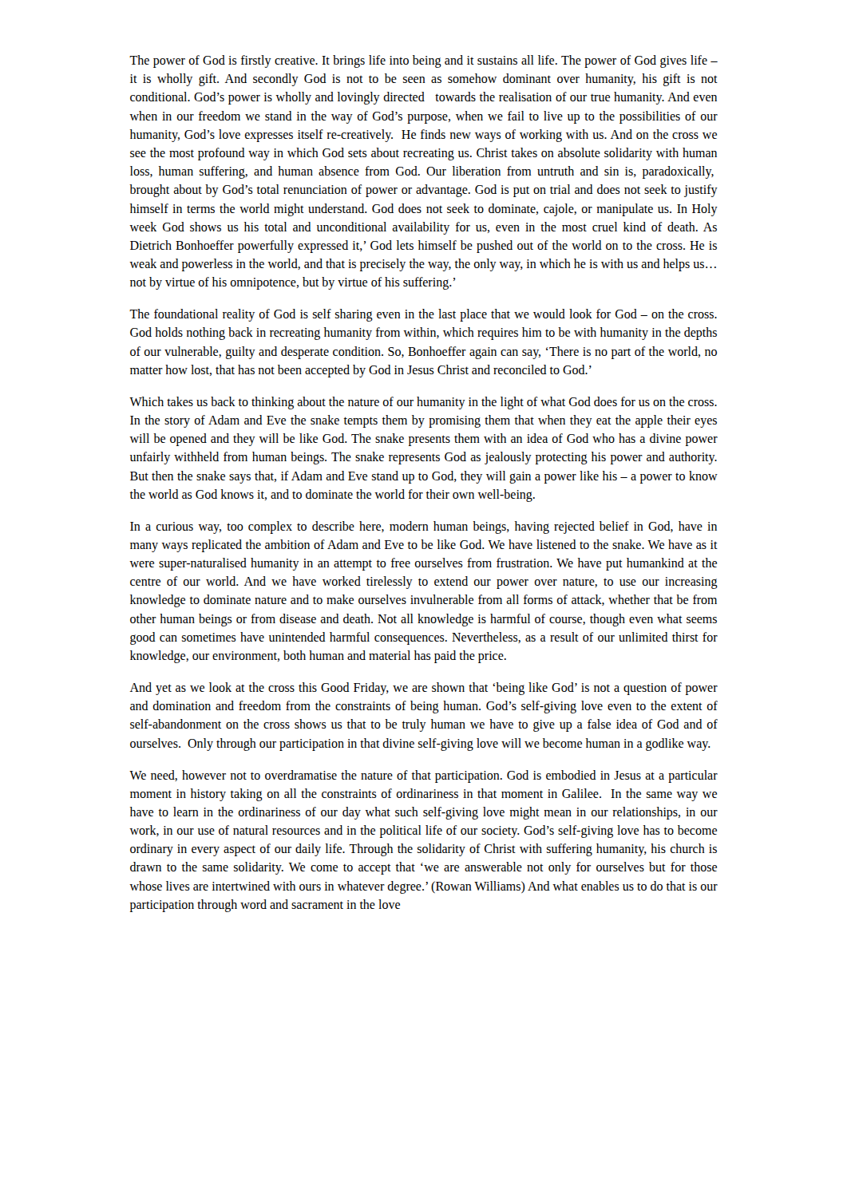The power of God is firstly creative. It brings life into being and it sustains all life. The power of God gives life – it is wholly gift. And secondly God is not to be seen as somehow dominant over humanity, his gift is not conditional. God’s power is wholly and lovingly directed towards the realisation of our true humanity. And even when in our freedom we stand in the way of God’s purpose, when we fail to live up to the possibilities of our humanity, God’s love expresses itself re-creatively. He finds new ways of working with us. And on the cross we see the most profound way in which God sets about recreating us. Christ takes on absolute solidarity with human loss, human suffering, and human absence from God. Our liberation from untruth and sin is, paradoxically, brought about by God’s total renunciation of power or advantage. God is put on trial and does not seek to justify himself in terms the world might understand. God does not seek to dominate, cajole, or manipulate us. In Holy week God shows us his total and unconditional availability for us, even in the most cruel kind of death. As Dietrich Bonhoeffer powerfully expressed it,’ God lets himself be pushed out of the world on to the cross. He is weak and powerless in the world, and that is precisely the way, the only way, in which he is with us and helps us… not by virtue of his omnipotence, but by virtue of his suffering.’
The foundational reality of God is self sharing even in the last place that we would look for God – on the cross. God holds nothing back in recreating humanity from within, which requires him to be with humanity in the depths of our vulnerable, guilty and desperate condition. So, Bonhoeffer again can say, ‘There is no part of the world, no matter how lost, that has not been accepted by God in Jesus Christ and reconciled to God.’
Which takes us back to thinking about the nature of our humanity in the light of what God does for us on the cross. In the story of Adam and Eve the snake tempts them by promising them that when they eat the apple their eyes will be opened and they will be like God. The snake presents them with an idea of God who has a divine power unfairly withheld from human beings. The snake represents God as jealously protecting his power and authority. But then the snake says that, if Adam and Eve stand up to God, they will gain a power like his – a power to know the world as God knows it, and to dominate the world for their own well-being.
In a curious way, too complex to describe here, modern human beings, having rejected belief in God, have in many ways replicated the ambition of Adam and Eve to be like God. We have listened to the snake. We have as it were super-naturalised humanity in an attempt to free ourselves from frustration. We have put humankind at the centre of our world. And we have worked tirelessly to extend our power over nature, to use our increasing knowledge to dominate nature and to make ourselves invulnerable from all forms of attack, whether that be from other human beings or from disease and death. Not all knowledge is harmful of course, though even what seems good can sometimes have unintended harmful consequences. Nevertheless, as a result of our unlimited thirst for knowledge, our environment, both human and material has paid the price.
And yet as we look at the cross this Good Friday, we are shown that ‘being like God’ is not a question of power and domination and freedom from the constraints of being human. God’s self-giving love even to the extent of self-abandonment on the cross shows us that to be truly human we have to give up a false idea of God and of ourselves. Only through our participation in that divine self-giving love will we become human in a godlike way.
We need, however not to overdramatise the nature of that participation. God is embodied in Jesus at a particular moment in history taking on all the constraints of ordinariness in that moment in Galilee. In the same way we have to learn in the ordinariness of our day what such self-giving love might mean in our relationships, in our work, in our use of natural resources and in the political life of our society. God’s self-giving love has to become ordinary in every aspect of our daily life. Through the solidarity of Christ with suffering humanity, his church is drawn to the same solidarity. We come to accept that ‘we are answerable not only for ourselves but for those whose lives are intertwined with ours in whatever degree.’ (Rowan Williams) And what enables us to do that is our participation through word and sacrament in the love